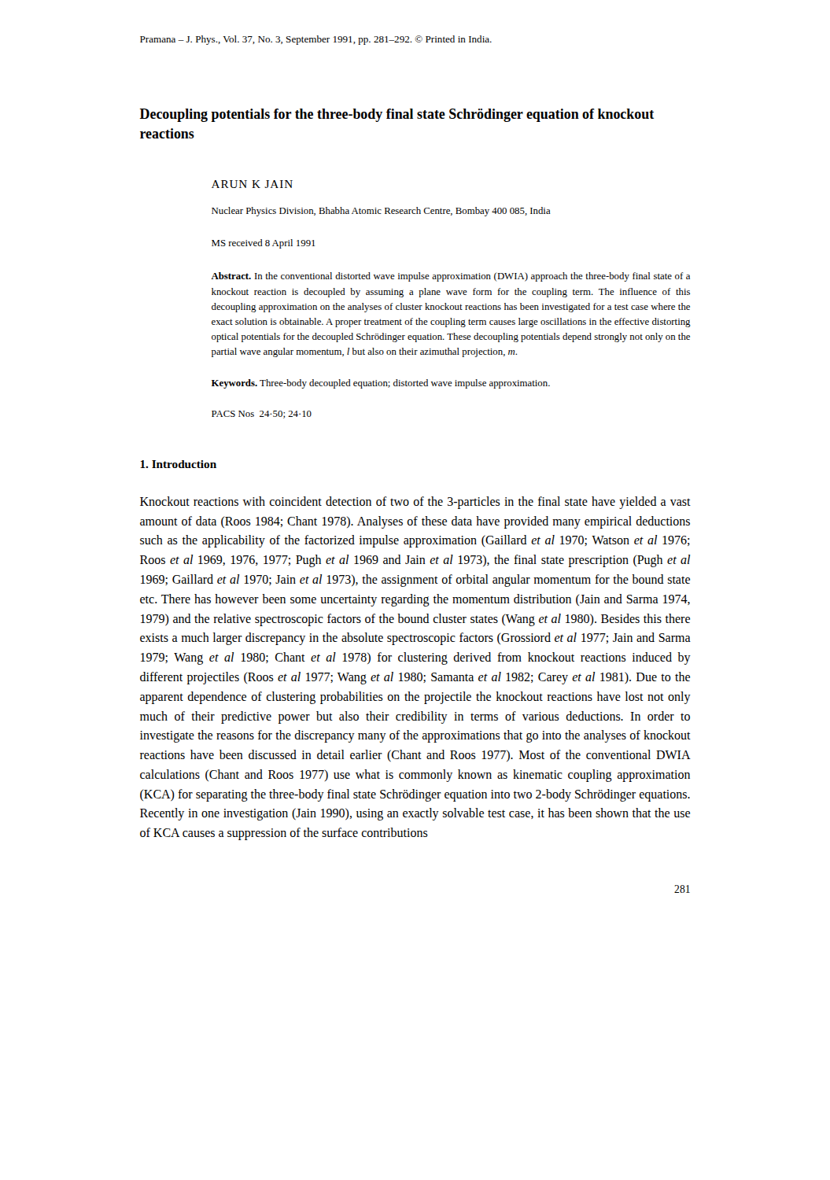Pramana – J. Phys., Vol. 37, No. 3, September 1991, pp. 281–292. © Printed in India.
Decoupling potentials for the three-body final state Schrödinger equation of knockout reactions
ARUN K JAIN
Nuclear Physics Division, Bhabha Atomic Research Centre, Bombay 400 085, India
MS received 8 April 1991
Abstract. In the conventional distorted wave impulse approximation (DWIA) approach the three-body final state of a knockout reaction is decoupled by assuming a plane wave form for the coupling term. The influence of this decoupling approximation on the analyses of cluster knockout reactions has been investigated for a test case where the exact solution is obtainable. A proper treatment of the coupling term causes large oscillations in the effective distorting optical potentials for the decoupled Schrödinger equation. These decoupling potentials depend strongly not only on the partial wave angular momentum, l but also on their azimuthal projection, m.
Keywords. Three-body decoupled equation; distorted wave impulse approximation.
PACS Nos 24·50; 24·10
1. Introduction
Knockout reactions with coincident detection of two of the 3-particles in the final state have yielded a vast amount of data (Roos 1984; Chant 1978). Analyses of these data have provided many empirical deductions such as the applicability of the factorized impulse approximation (Gaillard et al 1970; Watson et al 1976; Roos et al 1969, 1976, 1977; Pugh et al 1969 and Jain et al 1973), the final state prescription (Pugh et al 1969; Gaillard et al 1970; Jain et al 1973), the assignment of orbital angular momentum for the bound state etc. There has however been some uncertainty regarding the momentum distribution (Jain and Sarma 1974, 1979) and the relative spectroscopic factors of the bound cluster states (Wang et al 1980). Besides this there exists a much larger discrepancy in the absolute spectroscopic factors (Grossiord et al 1977; Jain and Sarma 1979; Wang et al 1980; Chant et al 1978) for clustering derived from knockout reactions induced by different projectiles (Roos et al 1977; Wang et al 1980; Samanta et al 1982; Carey et al 1981). Due to the apparent dependence of clustering probabilities on the projectile the knockout reactions have lost not only much of their predictive power but also their credibility in terms of various deductions. In order to investigate the reasons for the discrepancy many of the approximations that go into the analyses of knockout reactions have been discussed in detail earlier (Chant and Roos 1977). Most of the conventional DWIA calculations (Chant and Roos 1977) use what is commonly known as kinematic coupling approximation (KCA) for separating the three-body final state Schrödinger equation into two 2-body Schrödinger equations. Recently in one investigation (Jain 1990), using an exactly solvable test case, it has been shown that the use of KCA causes a suppression of the surface contributions
281